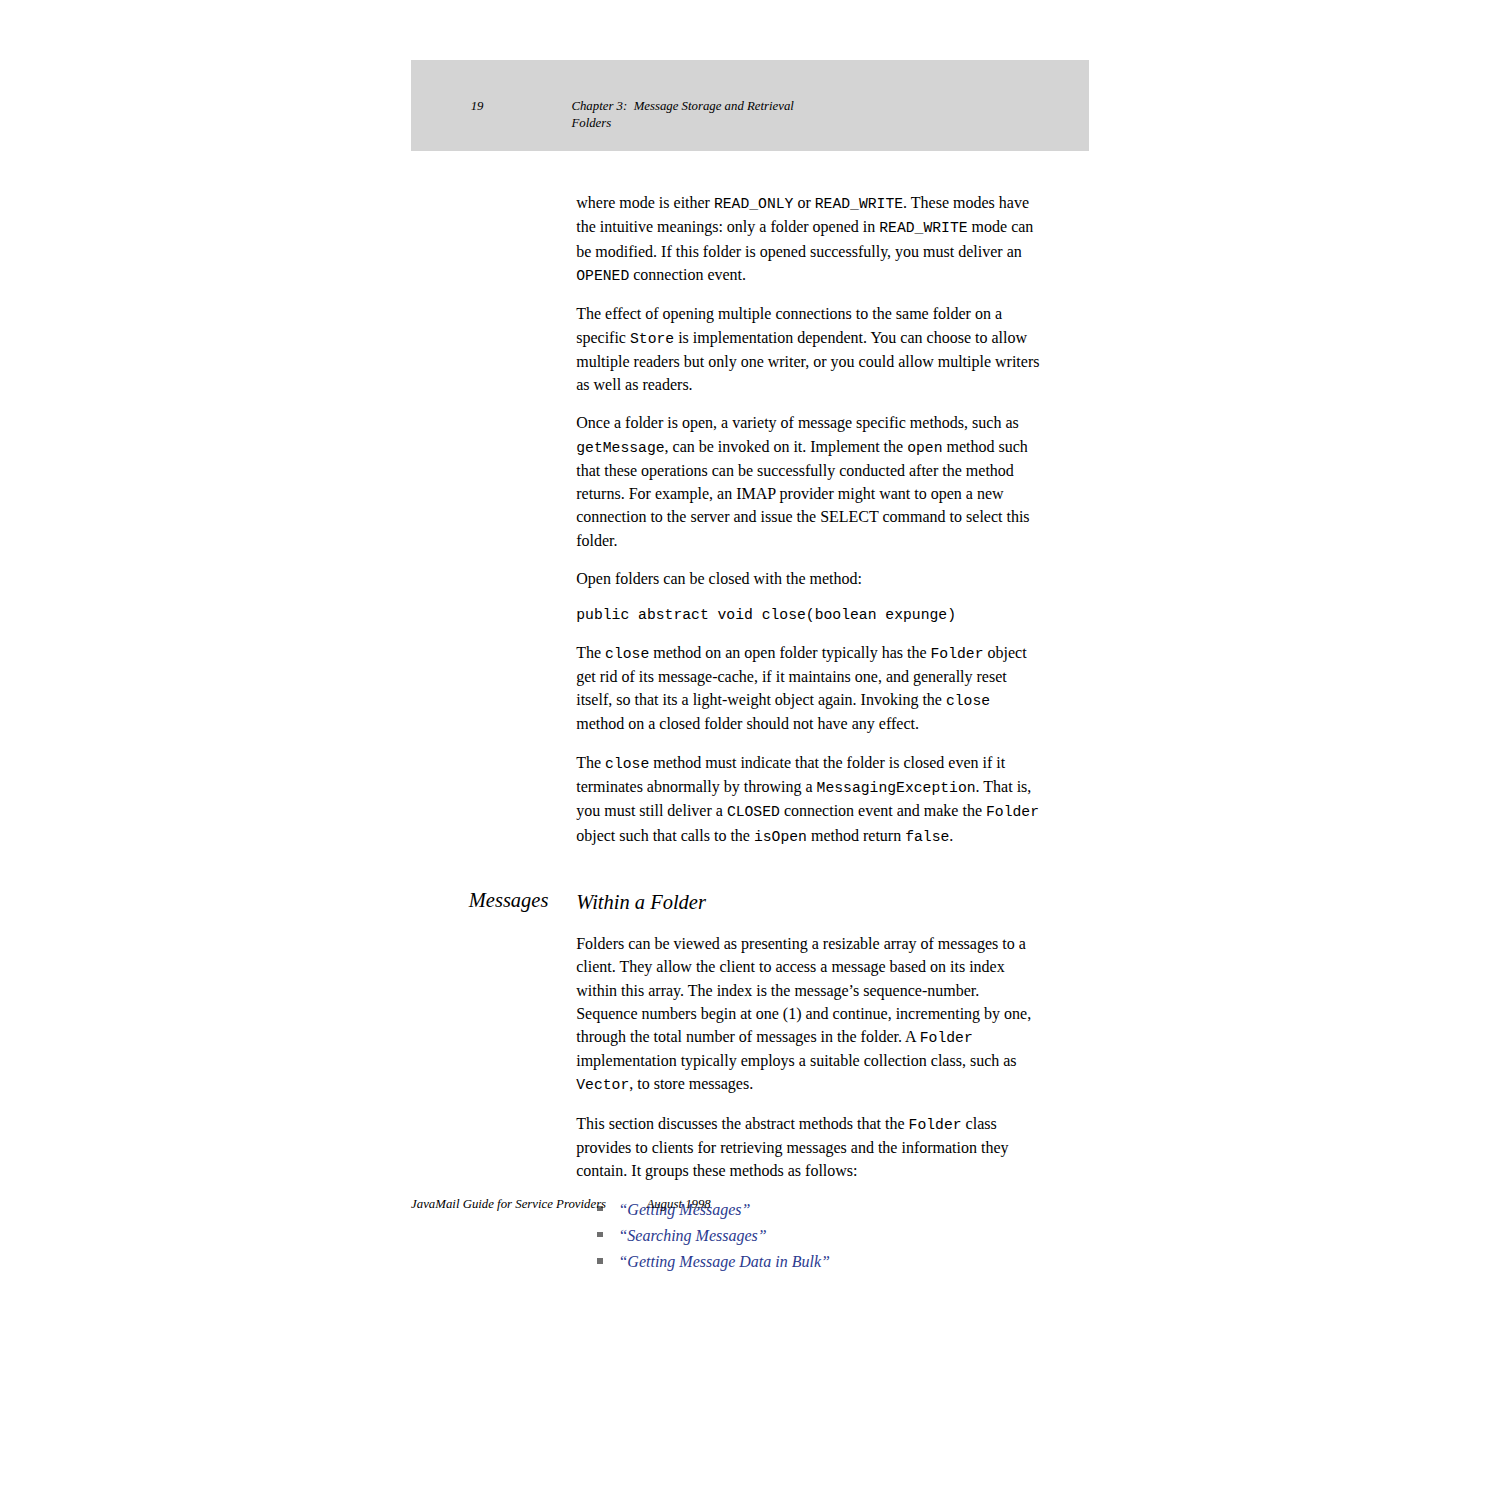19 Chapter 3: Message Storage and Retrieval
Folders
where mode is either READ_ONLY or READ_WRITE. These modes have the intuitive meanings: only a folder opened in READ_WRITE mode can be modified. If this folder is opened successfully, you must deliver an OPENED connection event.
The effect of opening multiple connections to the same folder on a specific Store is implementation dependent. You can choose to allow multiple readers but only one writer, or you could allow multiple writers as well as readers.
Once a folder is open, a variety of message specific methods, such as getMessage, can be invoked on it. Implement the open method such that these operations can be successfully conducted after the method returns. For example, an IMAP provider might want to open a new connection to the server and issue the SELECT command to select this folder.
Open folders can be closed with the method:
public abstract void close(boolean expunge)
The close method on an open folder typically has the Folder object get rid of its message-cache, if it maintains one, and generally reset itself, so that its a light-weight object again. Invoking the close method on a closed folder should not have any effect.
The close method must indicate that the folder is closed even if it terminates abnormally by throwing a MessagingException. That is, you must still deliver a CLOSED connection event and make the Folder object such that calls to the isOpen method return false.
Messages
Within a Folder
Folders can be viewed as presenting a resizable array of messages to a client. They allow the client to access a message based on its index within this array. The index is the message’s sequence-number. Sequence numbers begin at one (1) and continue, incrementing by one, through the total number of messages in the folder. A Folder implementation typically employs a suitable collection class, such as Vector, to store messages.
This section discusses the abstract methods that the Folder class provides to clients for retrieving messages and the information they contain. It groups these methods as follows:
“Getting Messages”
“Searching Messages”
“Getting Message Data in Bulk”
JavaMail Guide for Service Providers August 1998